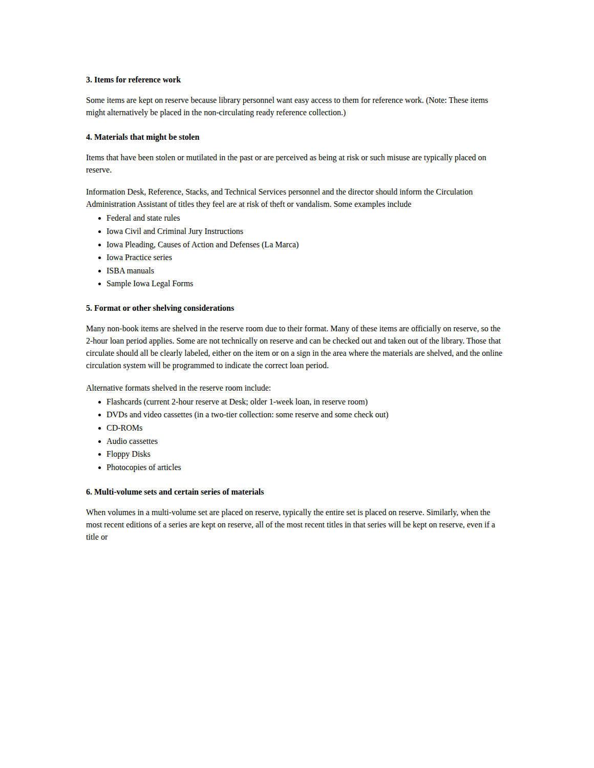3. Items for reference work
Some items are kept on reserve because library personnel want easy access to them for reference work. (Note: These items might alternatively be placed in the non-circulating ready reference collection.)
4. Materials that might be stolen
Items that have been stolen or mutilated in the past or are perceived as being at risk or such misuse are typically placed on reserve.
Information Desk, Reference, Stacks, and Technical Services personnel and the director should inform the Circulation Administration Assistant of titles they feel are at risk of theft or vandalism. Some examples include
Federal and state rules
Iowa Civil and Criminal Jury Instructions
Iowa Pleading, Causes of Action and Defenses (La Marca)
Iowa Practice series
ISBA manuals
Sample Iowa Legal Forms
5. Format or other shelving considerations
Many non-book items are shelved in the reserve room due to their format. Many of these items are officially on reserve, so the 2-hour loan period applies. Some are not technically on reserve and can be checked out and taken out of the library. Those that circulate should all be clearly labeled, either on the item or on a sign in the area where the materials are shelved, and the online circulation system will be programmed to indicate the correct loan period.
Alternative formats shelved in the reserve room include:
Flashcards (current 2-hour reserve at Desk; older 1-week loan, in reserve room)
DVDs and video cassettes (in a two-tier collection: some reserve and some check out)
CD-ROMs
Audio cassettes
Floppy Disks
Photocopies of articles
6. Multi-volume sets and certain series of materials
When volumes in a multi-volume set are placed on reserve, typically the entire set is placed on reserve. Similarly, when the most recent editions of a series are kept on reserve, all of the most recent titles in that series will be kept on reserve, even if a title or